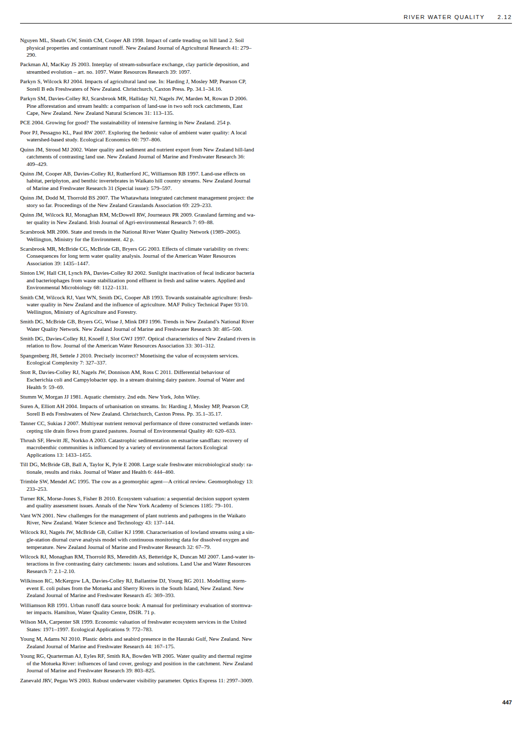River Water Quality 2.12
Nguyen ML, Sheath GW, Smith CM, Cooper AB 1998. Impact of cattle treading on hill land 2. Soil physical properties and contaminant runoff. New Zealand Journal of Agricultural Research 41: 279–290.
Packman AI, MacKay JS 2003. Interplay of stream-subsurface exchange, clay particle deposition, and streambed evolution – art. no. 1097. Water Resources Research 39: 1097.
Parkyn S, Wilcock RJ 2004. Impacts of agricultural land use. In: Harding J, Mosley MP, Pearson CP, Sorell B eds Freshwaters of New Zealand. Christchurch, Caxton Press. Pp. 34.1–34.16.
Parkyn SM, Davies-Colley RJ, Scarsbrook MR, Halliday NJ, Nagels JW, Marden M, Rowan D 2006. Pine afforestation and stream health: a comparison of land-use in two soft rock catchments, East Cape, New Zealand. New Zealand Natural Sciences 31: 113–135.
PCE 2004. Growing for good? The sustainability of intensive farming in New Zealand. 254 p.
Poor PJ, Pessagno KL, Paul RW 2007. Exploring the hedonic value of ambient water quality: A local watershed-based study. Ecological Economics 60: 797–806.
Quinn JM, Stroud MJ 2002. Water quality and sediment and nutrient export from New Zealand hill-land catchments of contrasting land use. New Zealand Journal of Marine and Freshwater Research 36: 409–429.
Quinn JM, Cooper AB, Davies-Colley RJ, Rutherford JC, Williamson RB 1997. Land-use effects on habitat, periphyton, and benthic invertebrates in Waikato hill country streams. New Zealand Journal of Marine and Freshwater Research 31 (Special issue): 579–597.
Quinn JM, Dodd M, Thorrold BS 2007. The Whatawhata integrated catchment management project: the story so far. Proceedings of the New Zealand Grasslands Association 69: 229–233.
Quinn JM, Wilcock RJ, Monaghan RM, McDowell RW, Journeaux PR 2009. Grassland farming and water quality in New Zealand. Irish Journal of Agri-environmental Research 7: 69–88.
Scarsbrook MR 2006. State and trends in the National River Water Quality Network (1989–2005). Wellington, Ministry for the Environment. 42 p.
Scarsbrook MR, McBride CG, McBride GB, Bryers GG 2003. Effects of climate variability on rivers: Consequences for long term water quality analysis. Journal of the American Water Resources Association 39: 1435–1447.
Sinton LW, Hall CH, Lynch PA, Davies-Colley RJ 2002. Sunlight inactivation of fecal indicator bacteria and bacteriophages from waste stabilization pond effluent in fresh and saline waters. Applied and Environmental Microbiology 68: 1122–1131.
Smith CM, Wilcock RJ, Vant WN, Smith DG, Cooper AB 1993. Towards sustainable agriculture: freshwater quality in New Zealand and the influence of agriculture. MAF Policy Technical Paper 93/10. Wellington, Ministry of Agriculture and Forestry.
Smith DG, McBride GB, Bryers GG, Wisse J, Mink DFJ 1996. Trends in New Zealand’s National River Water Quality Network. New Zealand Journal of Marine and Freshwater Research 30: 485–500.
Smith DG, Davies-Colley RJ, Knoeff J, Slot GWJ 1997. Optical characteristics of New Zealand rivers in relation to flow. Journal of the American Water Resources Association 33: 301–312.
Spangenberg JH, Settele J 2010. Precisely incorrect? Monetising the value of ecosystem services. Ecological Complexity 7: 327–337.
Stott R, Davies-Colley RJ, Nagels JW, Donnison AM, Ross C 2011. Differential behaviour of Escherichia coli and Campylobacter spp. in a stream draining dairy pasture. Journal of Water and Health 9: 59–69.
Stumm W, Morgan JJ 1981. Aquatic chemistry. 2nd edn. New York, John Wiley.
Suren A, Elliott AH 2004. Impacts of urbanisation on streams. In: Harding J, Mosley MP, Pearson CP, Sorell B eds Freshwaters of New Zealand. Christchurch, Caxton Press. Pp. 35.1–35.17.
Tanner CC, Sukias J 2007. Multiyear nutrient removal performance of three constructed wetlands intercepting tile drain flows from grazed pastures. Journal of Environmental Quality 40: 620–633.
Thrush SF, Hewitt JE, Norkko A 2003. Catastrophic sedimentation on estuarine sandflats: recovery of macrobenthic communities is influenced by a variety of environmental factors Ecological Applications 13: 1433–1455.
Till DG, McBride GB, Ball A, Taylor K, Pyle E 2008. Large scale freshwater microbiological study: rationale, results and risks. Journal of Water and Health 6: 444–460.
Trimble SW, Mendel AC 1995. The cow as a geomorphic agent—A critical review. Geomorphology 13: 233–253.
Turner RK, Morse-Jones S, Fisher B 2010. Ecosystem valuation: a sequential decision support system and quality assessment issues. Annals of the New York Academy of Sciences 1185: 79–101.
Vant WN 2001. New challenges for the management of plant nutrients and pathogens in the Waikato River, New Zealand. Water Science and Technology 43: 137–144.
Wilcock RJ, Nagels JW, McBride GB, Collier KJ 1998. Characterisation of lowland streams using a single-station diurnal curve analysis model with continuous monitoring data for dissolved oxygen and temperature. New Zealand Journal of Marine and Freshwater Research 32: 67–79.
Wilcock RJ, Monaghan RM, Thorrold RS, Meredith AS, Betteridge K, Duncan MJ 2007. Land-water interactions in five contrasting dairy catchments: issues and solutions. Land Use and Water Resources Research 7: 2.1–2.10.
Wilkinson RC, McKergow LA, Davies-Colley RJ, Ballantine DJ, Young RG 2011. Modelling storm-event E. coli pulses from the Motueka and Sherry Rivers in the South Island, New Zealand. New Zealand Journal of Marine and Freshwater Research 45: 369–393.
Williamson RB 1991. Urban runoff data source book: A manual for preliminary evaluation of stormwater impacts. Hamilton, Water Quality Centre, DSIR. 71 p.
Wilson MA, Carpenter SR 1999. Economic valuation of freshwater ecosystem services in the United States: 1971–1997. Ecological Applications 9: 772–783.
Young M, Adams NJ 2010. Plastic debris and seabird presence in the Hauraki Gulf, New Zealand. New Zealand Journal of Marine and Freshwater Research 44: 167–175.
Young RG, Quarterman AJ, Eyles RF, Smith RA, Bowden WB 2005. Water quality and thermal regime of the Motueka River: influences of land cover, geology and position in the catchment. New Zealand Journal of Marine and Freshwater Research 39: 803–825.
Zanevald JRV, Pegau WS 2003. Robust underwater visibility parameter. Optics Express 11: 2997–3009.
447